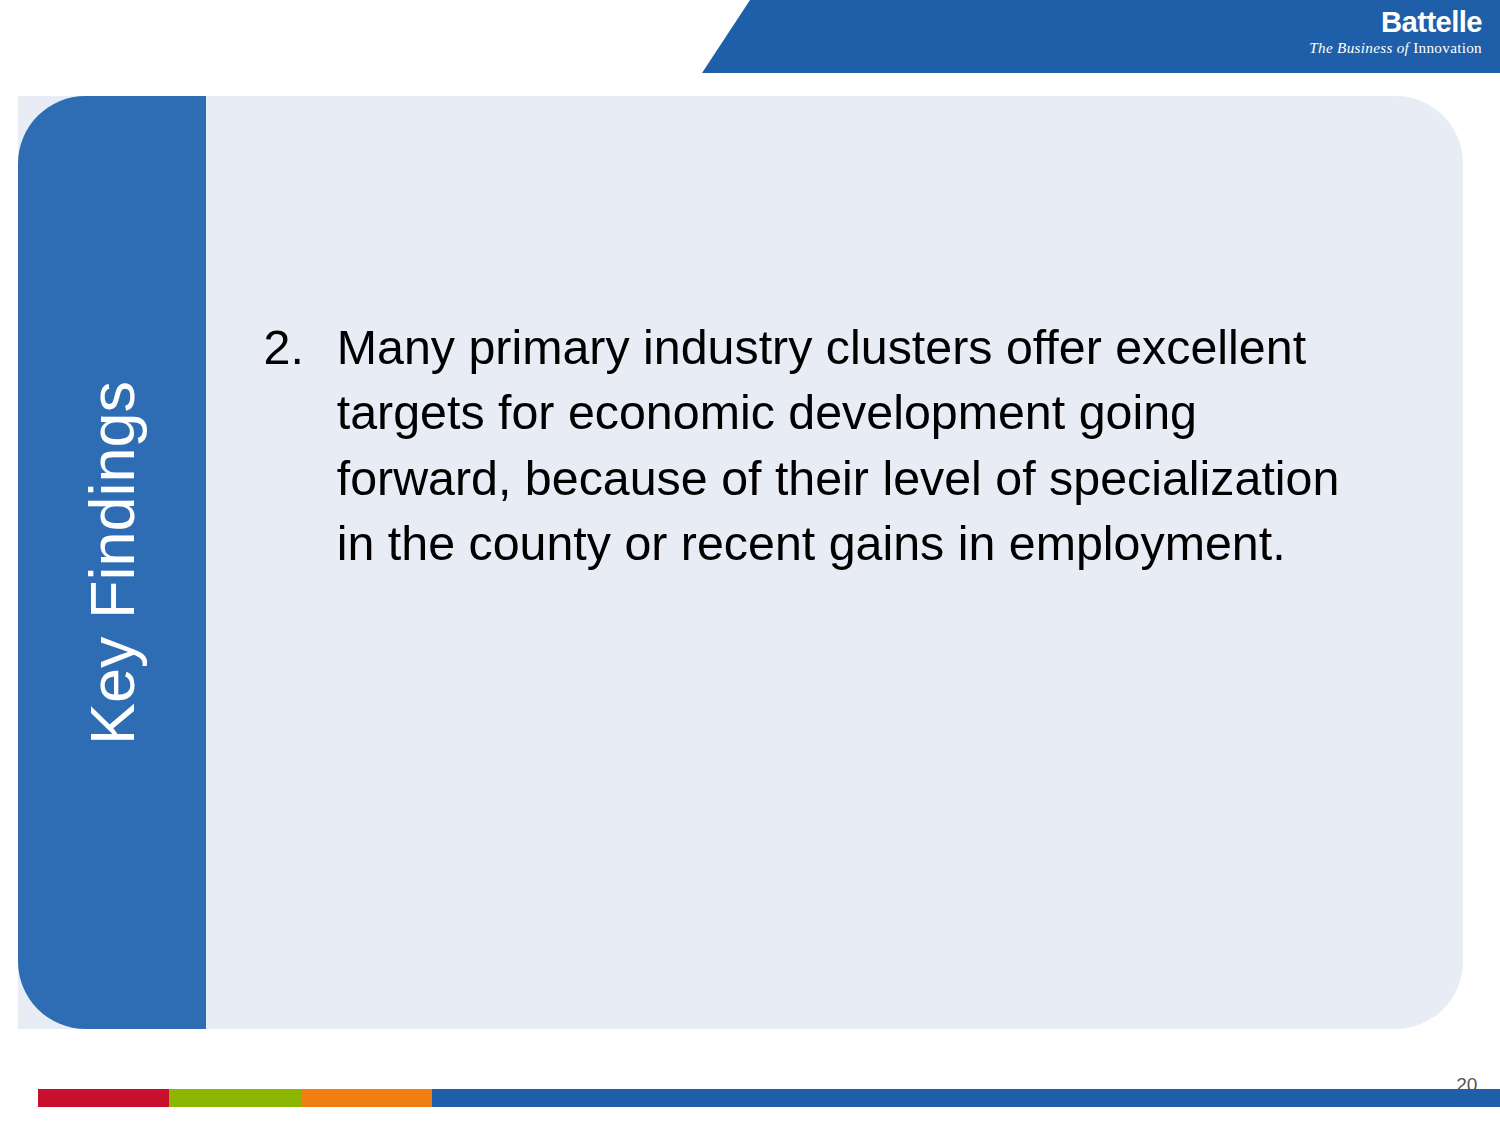Battelle
The Business of Innovation
Key Findings
Many primary industry clusters offer excellent targets for economic development going forward, because of their level of specialization in the county or recent gains in employment.
20